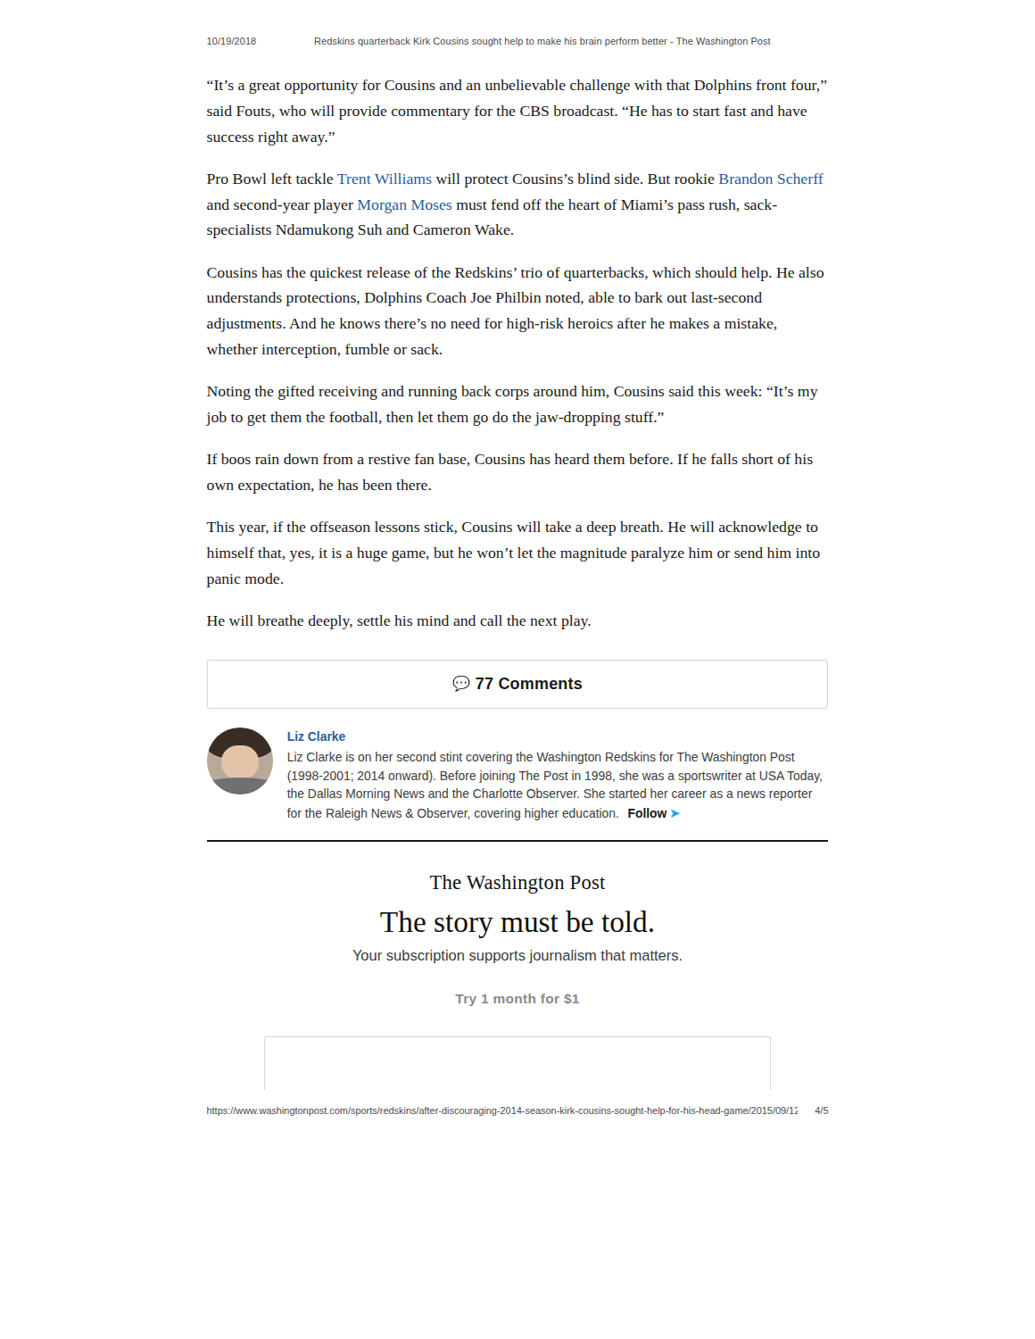10/19/2018 Redskins quarterback Kirk Cousins sought help to make his brain perform better - The Washington Post
“It’s a great opportunity for Cousins and an unbelievable challenge with that Dolphins front four,” said Fouts, who will provide commentary for the CBS broadcast. “He has to start fast and have success right away.”
Pro Bowl left tackle Trent Williams will protect Cousins’s blind side. But rookie Brandon Scherff and second-year player Morgan Moses must fend off the heart of Miami’s pass rush, sack-specialists Ndamukong Suh and Cameron Wake.
Cousins has the quickest release of the Redskins’ trio of quarterbacks, which should help. He also understands protections, Dolphins Coach Joe Philbin noted, able to bark out last-second adjustments. And he knows there’s no need for high-risk heroics after he makes a mistake, whether interception, fumble or sack.
Noting the gifted receiving and running back corps around him, Cousins said this week: “It’s my job to get them the football, then let them go do the jaw-dropping stuff.”
If boos rain down from a restive fan base, Cousins has heard them before. If he falls short of his own expectation, he has been there.
This year, if the offseason lessons stick, Cousins will take a deep breath. He will acknowledge to himself that, yes, it is a huge game, but he won’t let the magnitude paralyze him or send him into panic mode.
He will breathe deeply, settle his mind and call the next play.
💬77 Comments
Liz Clarke Liz Clarke is on her second stint covering the Washington Redskins for The Washington Post (1998-2001; 2014 onward). Before joining The Post in 1998, she was a sportswriter at USA Today, the Dallas Morning News and the Charlotte Observer. She started her career as a news reporter for the Raleigh News & Observer, covering higher education. Follow➤
The Washington Post
The story must be told.
Your subscription supports journalism that matters.
Try 1 month for $1
https://www.washingtonpost.com/sports/redskins/after-discouraging-2014-season-kirk-cousins-sought-help-for-his-head-game/2015/09/12/0bebd3a2-5… 4/5